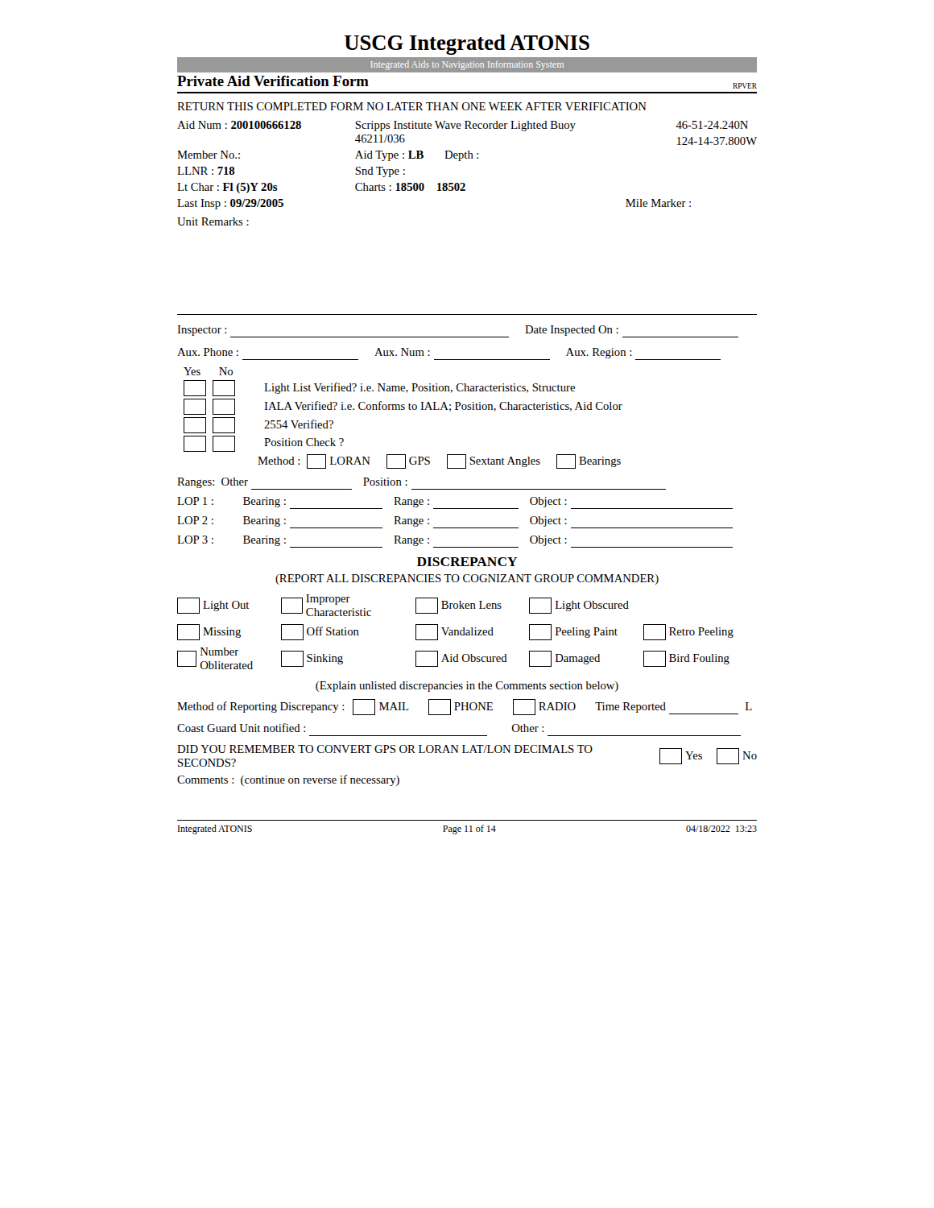USCG Integrated ATONIS
Integrated Aids to Navigation Information System
Private Aid Verification Form
RPVER
RETURN THIS COMPLETED FORM NO LATER THAN ONE WEEK AFTER VERIFICATION
46-51-24.240N
124-14-37.800W
Aid Num : 200100666128
Scripps Institute Wave Recorder Lighted Buoy 46211/036
Member No.:
Aid Type : LB Depth :
LLNR : 718
Snd Type :
Lt Char : Fl (5)Y 20s
Charts : 18500 18502
Last Insp : 09/29/2005
Mile Marker :
Unit Remarks :
Inspector : Date Inspected On :
Aux. Phone : Aux. Num : Aux. Region :
Yes No
Light List Verified? i.e. Name, Position, Characteristics, Structure
IALA Verified? i.e. Conforms to IALA; Position, Characteristics, Aid Color
2554 Verified?
Position Check ?
Method : LORAN GPS Sextant Angles Bearings
Ranges: Other Position :
LOP 1 : Bearing : Range : Object :
LOP 2 : Bearing : Range : Object :
LOP 3 : Bearing : Range : Object :
DISCREPANCY
(REPORT ALL DISCREPANCIES TO COGNIZANT GROUP COMMANDER)
Light Out
Improper Characteristic
Broken Lens
Light Obscured
Missing
Off Station
Vandalized
Peeling Paint
Retro Peeling
Number Obliterated
Sinking
Aid Obscured
Damaged
Bird Fouling
(Explain unlisted discrepancies in the Comments section below)
Method of Reporting Discrepancy : MAIL PHONE RADIO Time Reported L
Coast Guard Unit notified : Other :
DID YOU REMEMBER TO CONVERT GPS OR LORAN LAT/LON DECIMALS TO SECONDS? Yes No
Comments : (continue on reverse if necessary)
Integrated ATONIS Page 11 of 14 04/18/2022 13:23